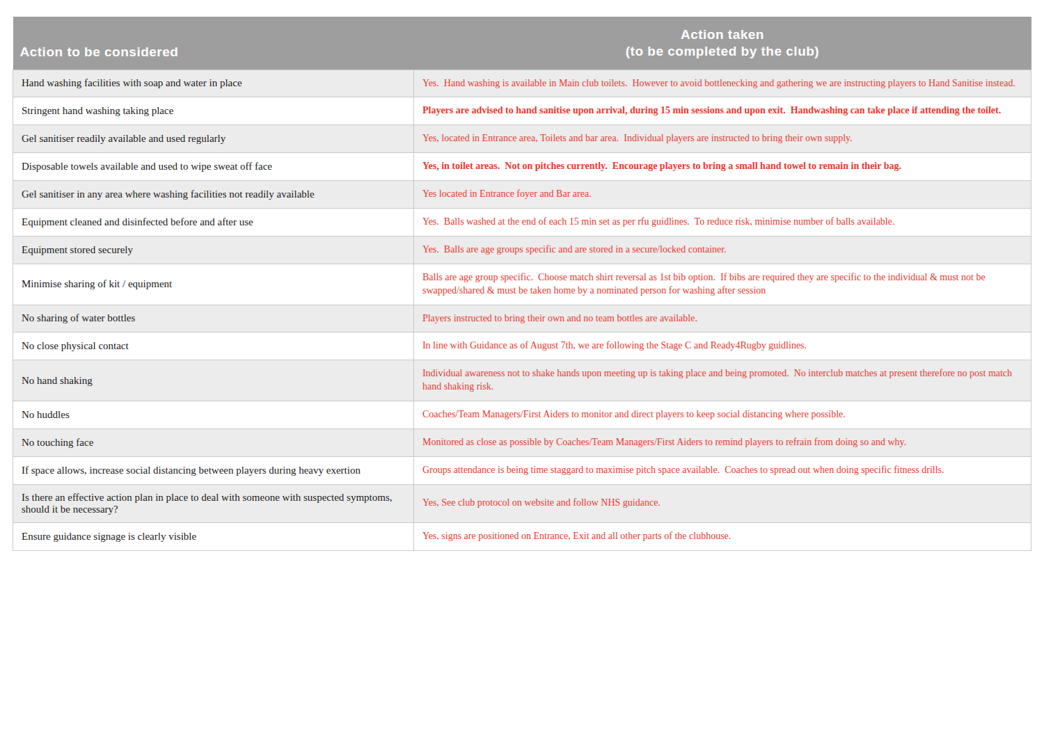| Action to be considered | Action taken (to be completed by the club) |
| --- | --- |
| Hand washing facilities with soap and water in place | Yes. Hand washing is available in Main club toilets. However to avoid bottlenecking and gathering we are instructing players to Hand Sanitise instead. |
| Stringent hand washing taking place | Players are advised to hand sanitise upon arrival, during 15 min sessions and upon exit. Handwashing can take place if attending the toilet. |
| Gel sanitiser readily available and used regularly | Yes, located in Entrance area, Toilets and bar area. Individual players are instructed to bring their own supply. |
| Disposable towels available and used to wipe sweat off face | Yes, in toilet areas. Not on pitches currently. Encourage players to bring a small hand towel to remain in their bag. |
| Gel sanitiser in any area where washing facilities not readily available | Yes located in Entrance foyer and Bar area. |
| Equipment cleaned and disinfected before and after use | Yes. Balls washed at the end of each 15 min set as per rfu guidlines. To reduce risk, minimise number of balls available. |
| Equipment stored securely | Yes. Balls are age groups specific and are stored in a secure/locked container. |
| Minimise sharing of kit / equipment | Balls are age group specific. Choose match shirt reversal as 1st bib option. If bibs are required they are specific to the individual & must not be swapped/shared & must be taken home by a nominated person for washing after session |
| No sharing of water bottles | Players instructed to bring their own and no team bottles are available. |
| No close physical contact | In line with Guidance as of August 7th, we are following the Stage C and Ready4Rugby guidlines. |
| No hand shaking | Individual awareness not to shake hands upon meeting up is taking place and being promoted. No interclub matches at present therefore no post match hand shaking risk. |
| No huddles | Coaches/Team Managers/First Aiders to monitor and direct players to keep social distancing where possible. |
| No touching face | Monitored as close as possible by Coaches/Team Managers/First Aiders to remind players to refrain from doing so and why. |
| If space allows, increase social distancing between players during heavy exertion | Groups attendance is being time staggard to maximise pitch space available. Coaches to spread out when doing specific fitness drills. |
| Is there an effective action plan in place to deal with someone with suspected symptoms, should it be necessary? | Yes, See club protocol on website and follow NHS guidance. |
| Ensure guidance signage is clearly visible | Yes, signs are positioned on Entrance, Exit and all other parts of the clubhouse. |